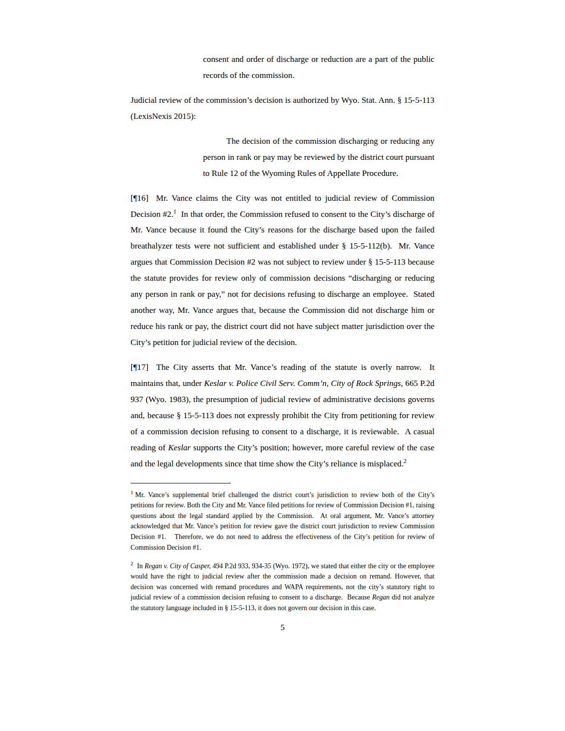consent and order of discharge or reduction are a part of the public records of the commission.
Judicial review of the commission’s decision is authorized by Wyo. Stat. Ann. § 15-5-113 (LexisNexis 2015):
The decision of the commission discharging or reducing any person in rank or pay may be reviewed by the district court pursuant to Rule 12 of the Wyoming Rules of Appellate Procedure.
[¶16] Mr. Vance claims the City was not entitled to judicial review of Commission Decision #2.1 In that order, the Commission refused to consent to the City’s discharge of Mr. Vance because it found the City’s reasons for the discharge based upon the failed breathalyzer tests were not sufficient and established under § 15-5-112(b). Mr. Vance argues that Commission Decision #2 was not subject to review under § 15-5-113 because the statute provides for review only of commission decisions “discharging or reducing any person in rank or pay,” not for decisions refusing to discharge an employee. Stated another way, Mr. Vance argues that, because the Commission did not discharge him or reduce his rank or pay, the district court did not have subject matter jurisdiction over the City’s petition for judicial review of the decision.
[¶17] The City asserts that Mr. Vance’s reading of the statute is overly narrow. It maintains that, under Keslar v. Police Civil Serv. Comm’n, City of Rock Springs, 665 P.2d 937 (Wyo. 1983), the presumption of judicial review of administrative decisions governs and, because § 15-5-113 does not expressly prohibit the City from petitioning for review of a commission decision refusing to consent to a discharge, it is reviewable. A casual reading of Keslar supports the City’s position; however, more careful review of the case and the legal developments since that time show the City’s reliance is misplaced.2
1 Mr. Vance’s supplemental brief challenged the district court’s jurisdiction to review both of the City’s petitions for review. Both the City and Mr. Vance filed petitions for review of Commission Decision #1, raising questions about the legal standard applied by the Commission. At oral argument, Mr. Vance’s attorney acknowledged that Mr. Vance’s petition for review gave the district court jurisdiction to review Commission Decision #1. Therefore, we do not need to address the effectiveness of the City’s petition for review of Commission Decision #1.
2 In Regan v. City of Casper, 494 P.2d 933, 934-35 (Wyo. 1972), we stated that either the city or the employee would have the right to judicial review after the commission made a decision on remand. However, that decision was concerned with remand procedures and WAPA requirements, not the city’s statutory right to judicial review of a commission decision refusing to consent to a discharge. Because Regan did not analyze the statutory language included in § 15-5-113, it does not govern our decision in this case.
5